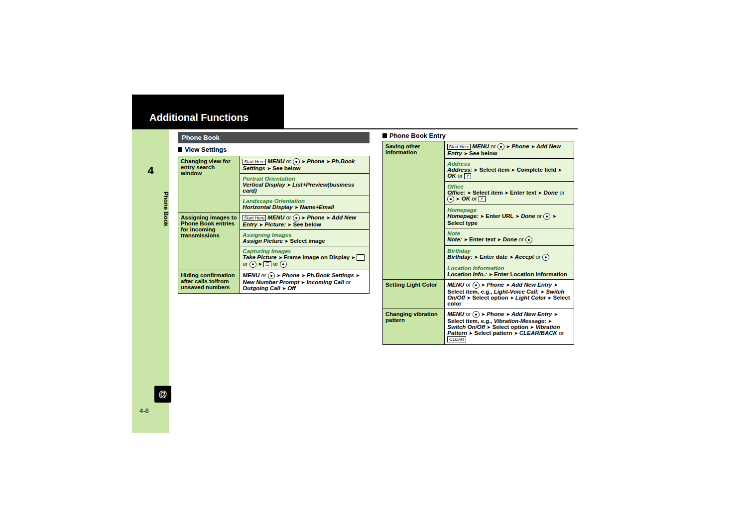Additional Functions
4
Phone Book
@
4-8
Phone Book
View Settings
| Changing view for entry search window | Start Here MENU or ● ➤ Phone ➤ Ph.Book Settings ➤ See below |
| Portrait Orientation Vertical Display ➤ List+Preview(business card) |
| Landscape Orientation Horizontal Display ➤ Name+Email |
| Assigning images to Phone Book entries for incoming transmissions | Start Here MENU or ● ➤ Phone ➤ Add New Entry ➤ Picture: ➤ See below |
| Assigning Images Assign Picture ➤ Select image |
| Capturing Images Take Picture ➤ Frame image on Display ➤ or ● ➤ ☐ or ● |
| Hiding confirmation after calls to/from unsaved numbers | MENU or ● ➤ Phone ➤ Ph.Book Settings ➤ New Number Prompt ➤ Incoming Call or Outgoing Call ➤ Off |
Phone Book Entry
| Saving other information | Start Here MENU or ● ➤ Phone ➤ Add New Entry ➤ See below |
| Address Address: ➤ Select item ➤ Complete field ➤ OK or Y |
| Office Office: ➤ Select item ➤ Enter text ➤ Done or ● ➤ OK or Y |
| Homepage Homepage: ➤ Enter URL ➤ Done or ● ➤ Select type |
| Note Note: ➤ Enter text ➤ Done or ● |
| Birthday Birthday: ➤ Enter date ➤ Accept or ● |
| Location Information Location Info.: ➤ Enter Location Information |
| Setting Light Color | MENU or ● ➤ Phone ➤ Add New Entry ➤ Select item, e.g., Light-Voice Call: ➤ Switch On/Off ➤ Select option ➤ Light Color ➤ Select color |
| Changing vibration pattern | MENU or ● ➤ Phone ➤ Add New Entry ➤ Select item, e.g., Vibration-Message: ➤ Switch On/Off ➤ Select option ➤ Vibration Pattern ➤ Select pattern ➤ CLEAR/BACK or CLEAR |